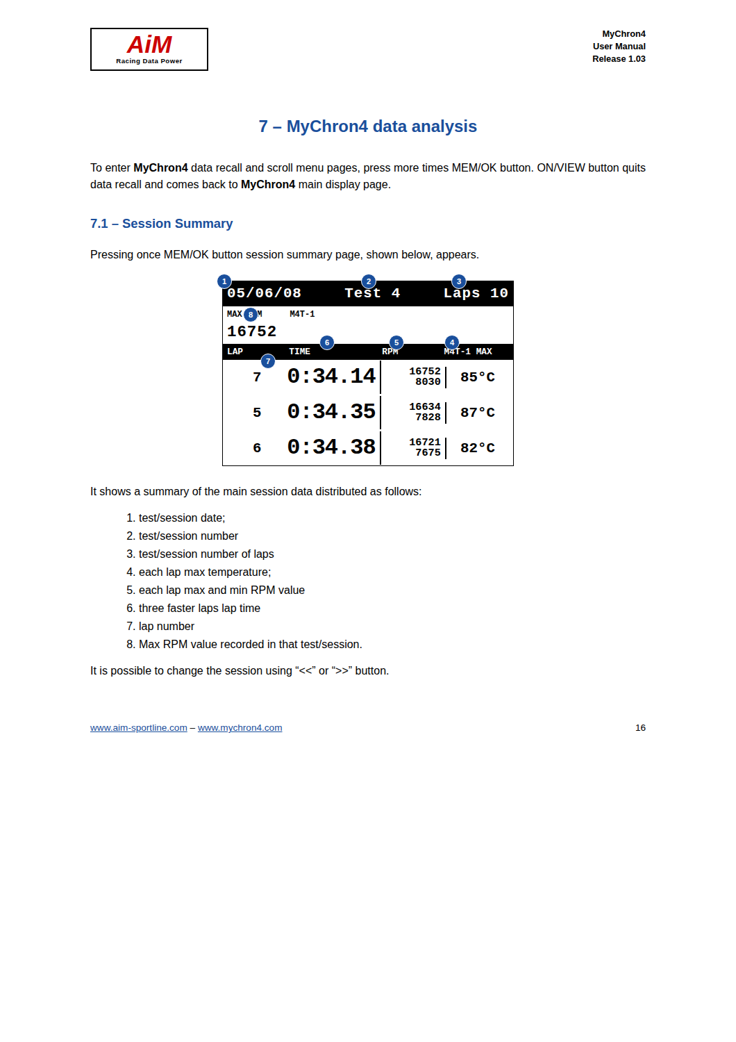AiM
Racing Data Power
MyChron4
User Manual
Release 1.03
7 – MyChron4 data analysis
To enter MyChron4 data recall and scroll menu pages, press more times MEM/OK button. ON/VIEW button quits data recall and comes back to MyChron4 main display page.
7.1 – Session Summary
Pressing once MEM/OK button session summary page, shown below, appears.
1
2
3
8
6
5
4
7
05/06/08 Test 4 Laps 10
MAX RPM M4T-1
16752
LAP TIME RPM M4T-1 MAX
7 0:34.14 16752
8030 85°C
5 0:34.35 16634
7828 87°C
6 0:34.38 16721
7675 82°C
It shows a summary of the main session data distributed as follows:
test/session date;
test/session number
test/session number of laps
each lap max temperature;
each lap max and min RPM value
three faster laps lap time
lap number
Max RPM value recorded in that test/session.
It is possible to change the session using “<<” or “>>” button.
www.aim-sportline.com – www.mychron4.com
16